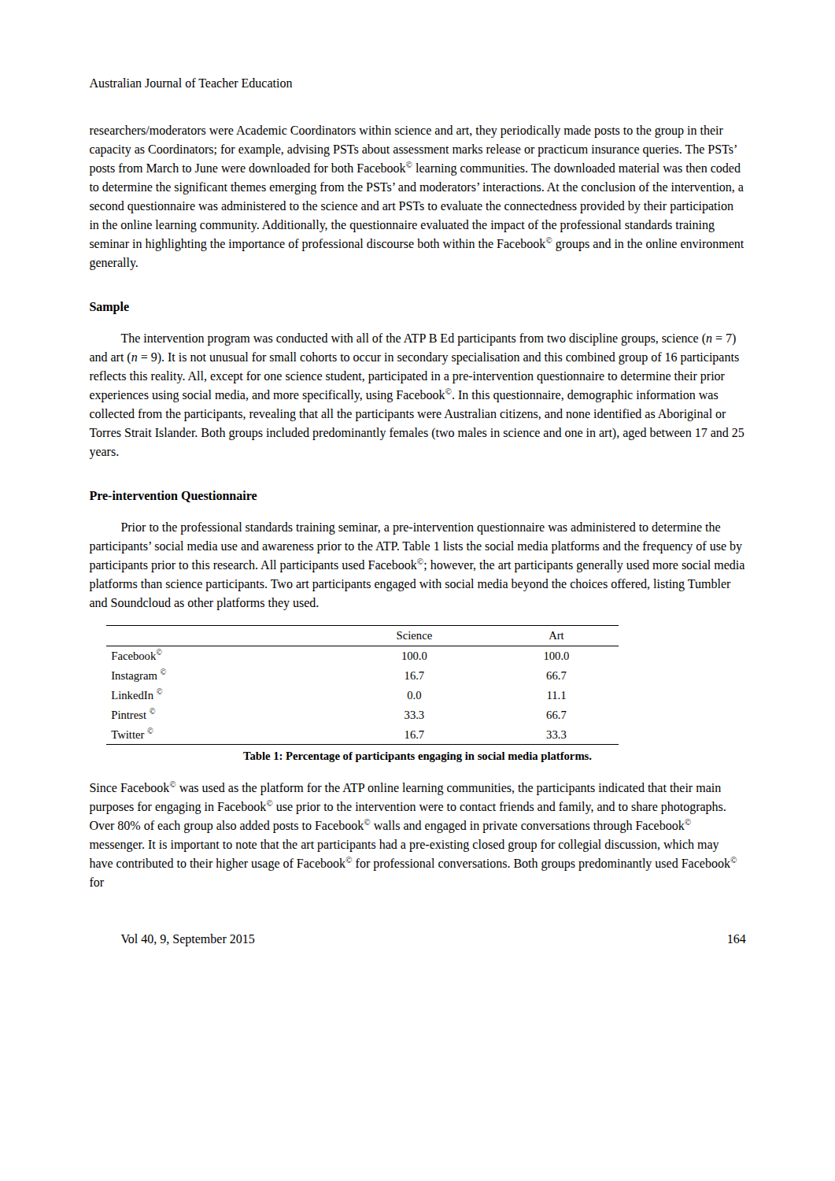Australian Journal of Teacher Education
researchers/moderators were Academic Coordinators within science and art, they periodically made posts to the group in their capacity as Coordinators; for example, advising PSTs about assessment marks release or practicum insurance queries. The PSTs’ posts from March to June were downloaded for both Facebook© learning communities. The downloaded material was then coded to determine the significant themes emerging from the PSTs’ and moderators’ interactions. At the conclusion of the intervention, a second questionnaire was administered to the science and art PSTs to evaluate the connectedness provided by their participation in the online learning community. Additionally, the questionnaire evaluated the impact of the professional standards training seminar in highlighting the importance of professional discourse both within the Facebook© groups and in the online environment generally.
Sample
The intervention program was conducted with all of the ATP B Ed participants from two discipline groups, science (n = 7) and art (n = 9). It is not unusual for small cohorts to occur in secondary specialisation and this combined group of 16 participants reflects this reality. All, except for one science student, participated in a pre-intervention questionnaire to determine their prior experiences using social media, and more specifically, using Facebook©. In this questionnaire, demographic information was collected from the participants, revealing that all the participants were Australian citizens, and none identified as Aboriginal or Torres Strait Islander. Both groups included predominantly females (two males in science and one in art), aged between 17 and 25 years.
Pre-intervention Questionnaire
Prior to the professional standards training seminar, a pre-intervention questionnaire was administered to determine the participants’ social media use and awareness prior to the ATP. Table 1 lists the social media platforms and the frequency of use by participants prior to this research. All participants used Facebook©; however, the art participants generally used more social media platforms than science participants. Two art participants engaged with social media beyond the choices offered, listing Tumbler and Soundcloud as other platforms they used.
| | Science | Art |
| --- | --- | --- |
| Facebook © | 100.0 | 100.0 |
| Instagram © | 16.7 | 66.7 |
| LinkedIn © | 0.0 | 11.1 |
| Pintrest © | 33.3 | 66.7 |
| Twitter © | 16.7 | 33.3 |
Table 1: Percentage of participants engaging in social media platforms.
Since Facebook© was used as the platform for the ATP online learning communities, the participants indicated that their main purposes for engaging in Facebook© use prior to the intervention were to contact friends and family, and to share photographs. Over 80% of each group also added posts to Facebook© walls and engaged in private conversations through Facebook© messenger. It is important to note that the art participants had a pre-existing closed group for collegial discussion, which may have contributed to their higher usage of Facebook© for professional conversations. Both groups predominantly used Facebook© for
Vol 40, 9, September 2015 164